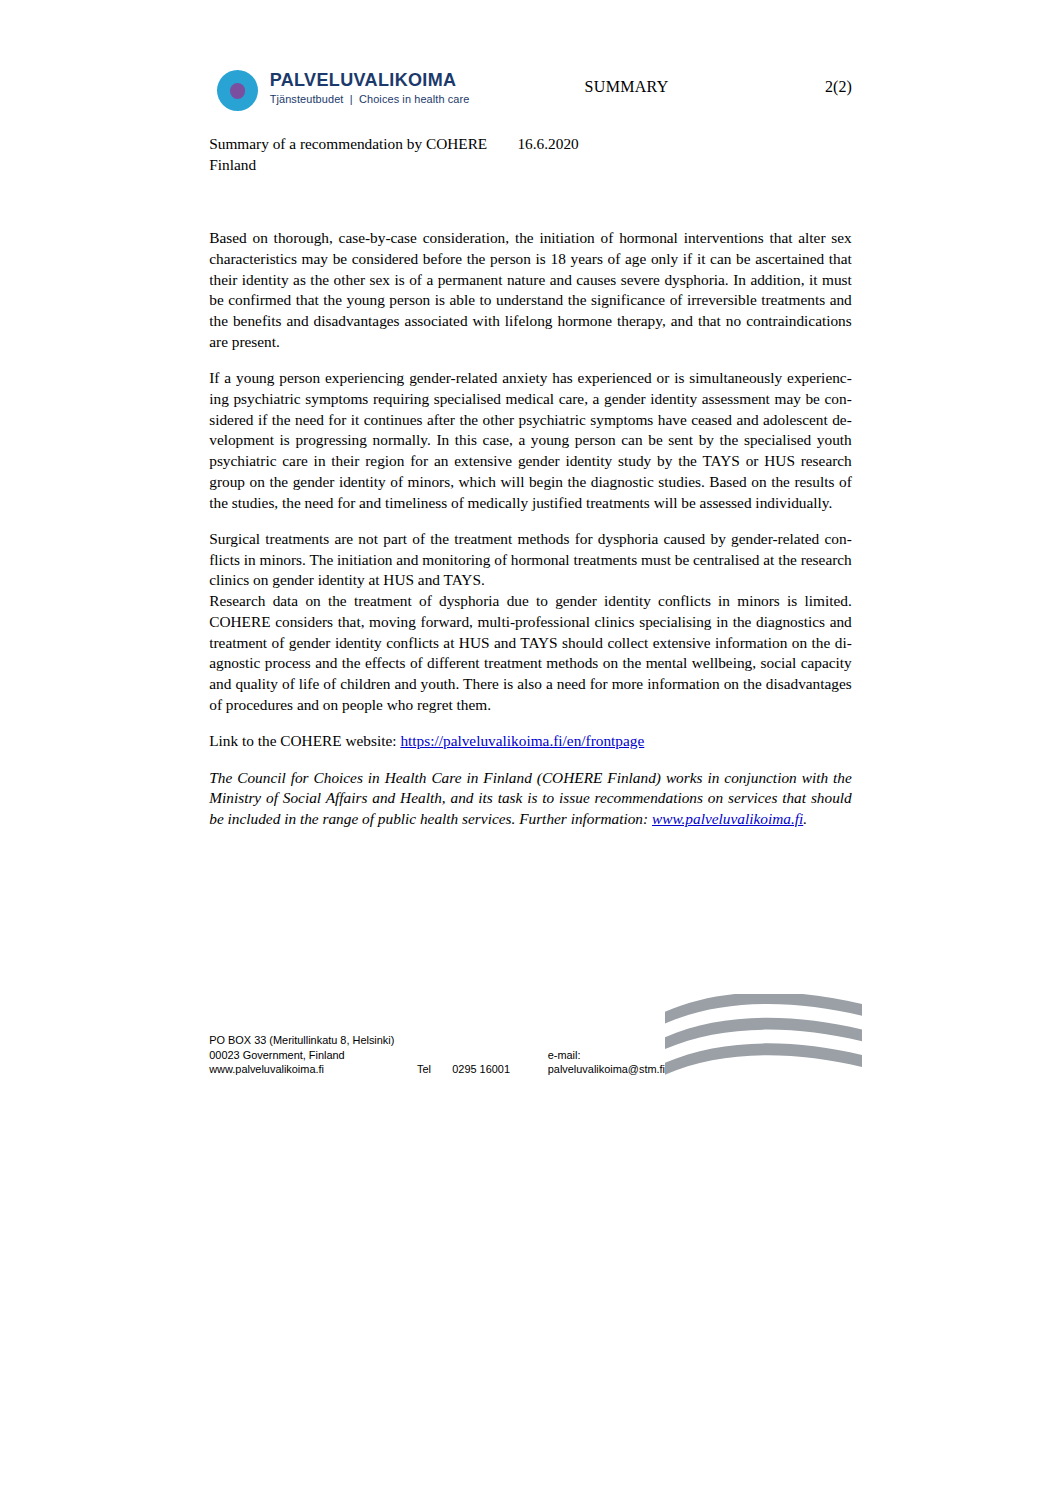PALVELUVALIKOIMA
Tjänsteutbudet | Choices in health care
SUMMARY
2(2)
Summary of a recommendation by COHERE
Finland
16.6.2020
Based on thorough, case-by-case consideration, the initiation of hormonal interventions that alter sex characteristics may be considered before the person is 18 years of age only if it can be ascertained that their identity as the other sex is of a permanent nature and causes severe dysphoria. In addition, it must be confirmed that the young person is able to understand the significance of irreversible treatments and the benefits and disadvantages associated with lifelong hormone therapy, and that no contraindications are present.
If a young person experiencing gender-related anxiety has experienced or is simultaneously experiencing psychiatric symptoms requiring specialised medical care, a gender identity assessment may be considered if the need for it continues after the other psychiatric symptoms have ceased and adolescent development is progressing normally. In this case, a young person can be sent by the specialised youth psychiatric care in their region for an extensive gender identity study by the TAYS or HUS research group on the gender identity of minors, which will begin the diagnostic studies. Based on the results of the studies, the need for and timeliness of medically justified treatments will be assessed individually.
Surgical treatments are not part of the treatment methods for dysphoria caused by gender-related conflicts in minors. The initiation and monitoring of hormonal treatments must be centralised at the research clinics on gender identity at HUS and TAYS.
Research data on the treatment of dysphoria due to gender identity conflicts in minors is limited. COHERE considers that, moving forward, multi-professional clinics specialising in the diagnostics and treatment of gender identity conflicts at HUS and TAYS should collect extensive information on the diagnostic process and the effects of different treatment methods on the mental wellbeing, social capacity and quality of life of children and youth. There is also a need for more information on the disadvantages of procedures and on people who regret them.
Link to the COHERE website: https://palveluvalikoima.fi/en/frontpage
The Council for Choices in Health Care in Finland (COHERE Finland) works in conjunction with the Ministry of Social Affairs and Health, and its task is to issue recommendations on services that should be included in the range of public health services. Further information: www.palveluvalikoima.fi.
PO BOX 33 (Meritullinkatu 8, Helsinki)
00023 Government, Finland
www.palveluvalikoima.fi
Tel 0295 16001
e-mail:
palveluvalikoima@stm.fi